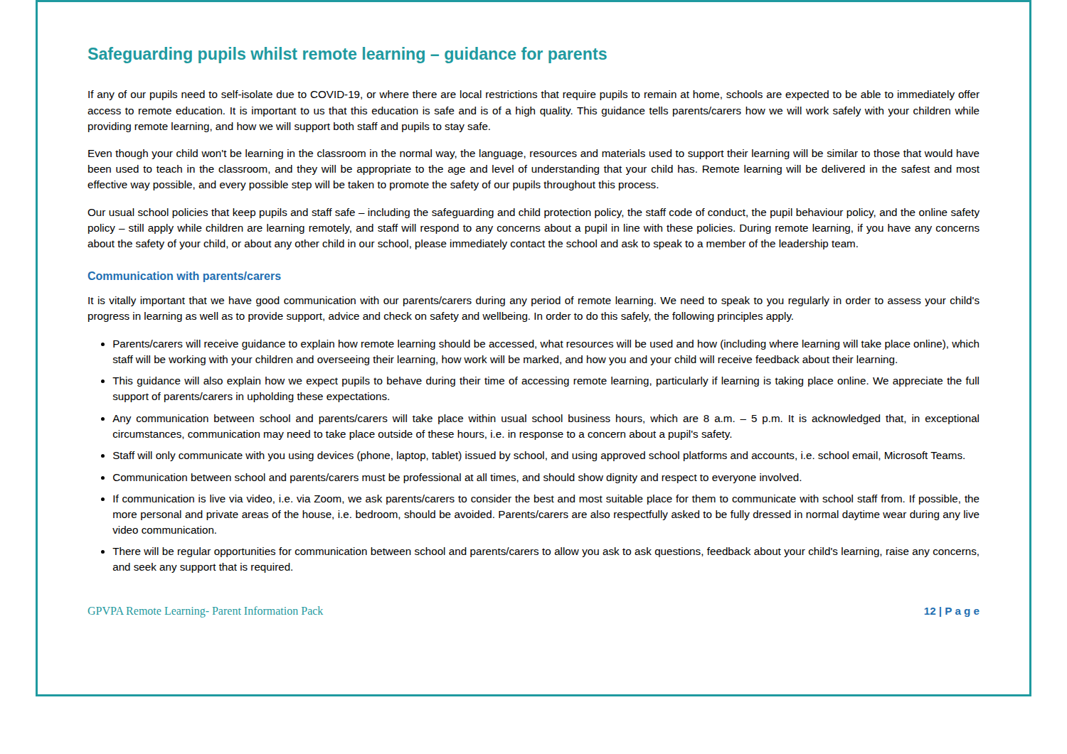Safeguarding pupils whilst remote learning – guidance for parents
If any of our pupils need to self-isolate due to COVID-19, or where there are local restrictions that require pupils to remain at home, schools are expected to be able to immediately offer access to remote education. It is important to us that this education is safe and is of a high quality. This guidance tells parents/carers how we will work safely with your children while providing remote learning, and how we will support both staff and pupils to stay safe.
Even though your child won't be learning in the classroom in the normal way, the language, resources and materials used to support their learning will be similar to those that would have been used to teach in the classroom, and they will be appropriate to the age and level of understanding that your child has. Remote learning will be delivered in the safest and most effective way possible, and every possible step will be taken to promote the safety of our pupils throughout this process.
Our usual school policies that keep pupils and staff safe – including the safeguarding and child protection policy, the staff code of conduct, the pupil behaviour policy, and the online safety policy – still apply while children are learning remotely, and staff will respond to any concerns about a pupil in line with these policies. During remote learning, if you have any concerns about the safety of your child, or about any other child in our school, please immediately contact the school and ask to speak to a member of the leadership team.
Communication with parents/carers
It is vitally important that we have good communication with our parents/carers during any period of remote learning. We need to speak to you regularly in order to assess your child's progress in learning as well as to provide support, advice and check on safety and wellbeing. In order to do this safely, the following principles apply.
Parents/carers will receive guidance to explain how remote learning should be accessed, what resources will be used and how (including where learning will take place online), which staff will be working with your children and overseeing their learning, how work will be marked, and how you and your child will receive feedback about their learning.
This guidance will also explain how we expect pupils to behave during their time of accessing remote learning, particularly if learning is taking place online. We appreciate the full support of parents/carers in upholding these expectations.
Any communication between school and parents/carers will take place within usual school business hours, which are 8 a.m. – 5 p.m. It is acknowledged that, in exceptional circumstances, communication may need to take place outside of these hours, i.e. in response to a concern about a pupil's safety.
Staff will only communicate with you using devices (phone, laptop, tablet) issued by school, and using approved school platforms and accounts, i.e. school email, Microsoft Teams.
Communication between school and parents/carers must be professional at all times, and should show dignity and respect to everyone involved.
If communication is live via video, i.e. via Zoom, we ask parents/carers to consider the best and most suitable place for them to communicate with school staff from. If possible, the more personal and private areas of the house, i.e. bedroom, should be avoided. Parents/carers are also respectfully asked to be fully dressed in normal daytime wear during any live video communication.
There will be regular opportunities for communication between school and parents/carers to allow you ask to ask questions, feedback about your child's learning, raise any concerns, and seek any support that is required.
GPVPA Remote Learning- Parent Information Pack
12 | P a g e